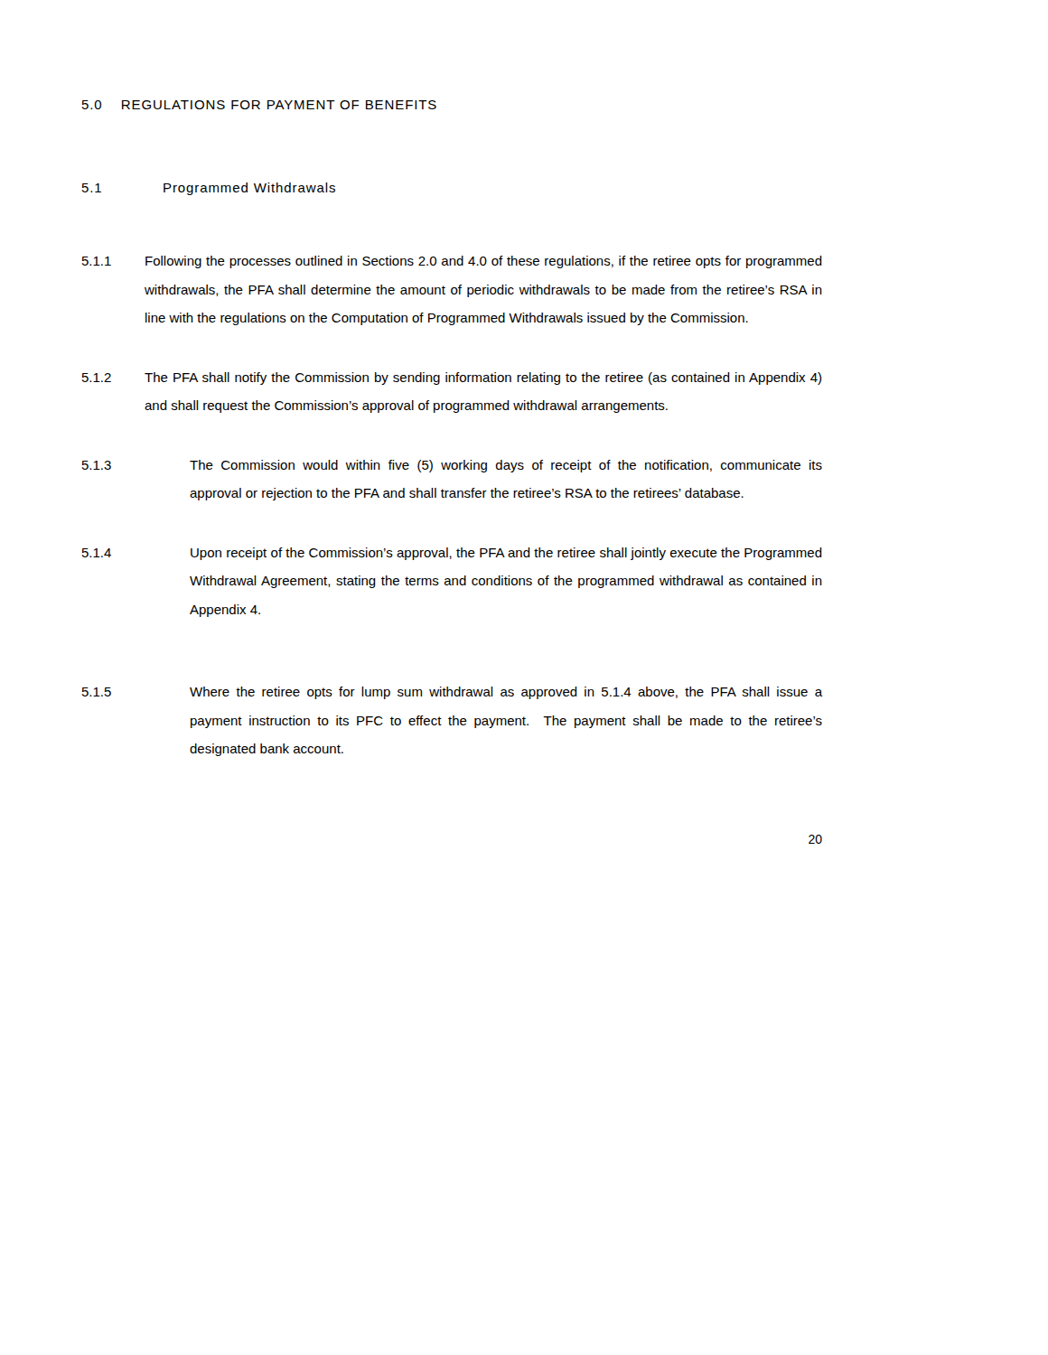5.0 REGULATIONS FOR PAYMENT OF BENEFITS
5.1 Programmed Withdrawals
5.1.1 Following the processes outlined in Sections 2.0 and 4.0 of these regulations, if the retiree opts for programmed withdrawals, the PFA shall determine the amount of periodic withdrawals to be made from the retiree’s RSA in line with the regulations on the Computation of Programmed Withdrawals issued by the Commission.
5.1.2 The PFA shall notify the Commission by sending information relating to the retiree (as contained in Appendix 4) and shall request the Commission’s approval of programmed withdrawal arrangements.
5.1.3 The Commission would within five (5) working days of receipt of the notification, communicate its approval or rejection to the PFA and shall transfer the retiree’s RSA to the retirees’ database.
5.1.4 Upon receipt of the Commission’s approval, the PFA and the retiree shall jointly execute the Programmed Withdrawal Agreement, stating the terms and conditions of the programmed withdrawal as contained in Appendix 4.
5.1.5 Where the retiree opts for lump sum withdrawal as approved in 5.1.4 above, the PFA shall issue a payment instruction to its PFC to effect the payment. The payment shall be made to the retiree’s designated bank account.
20